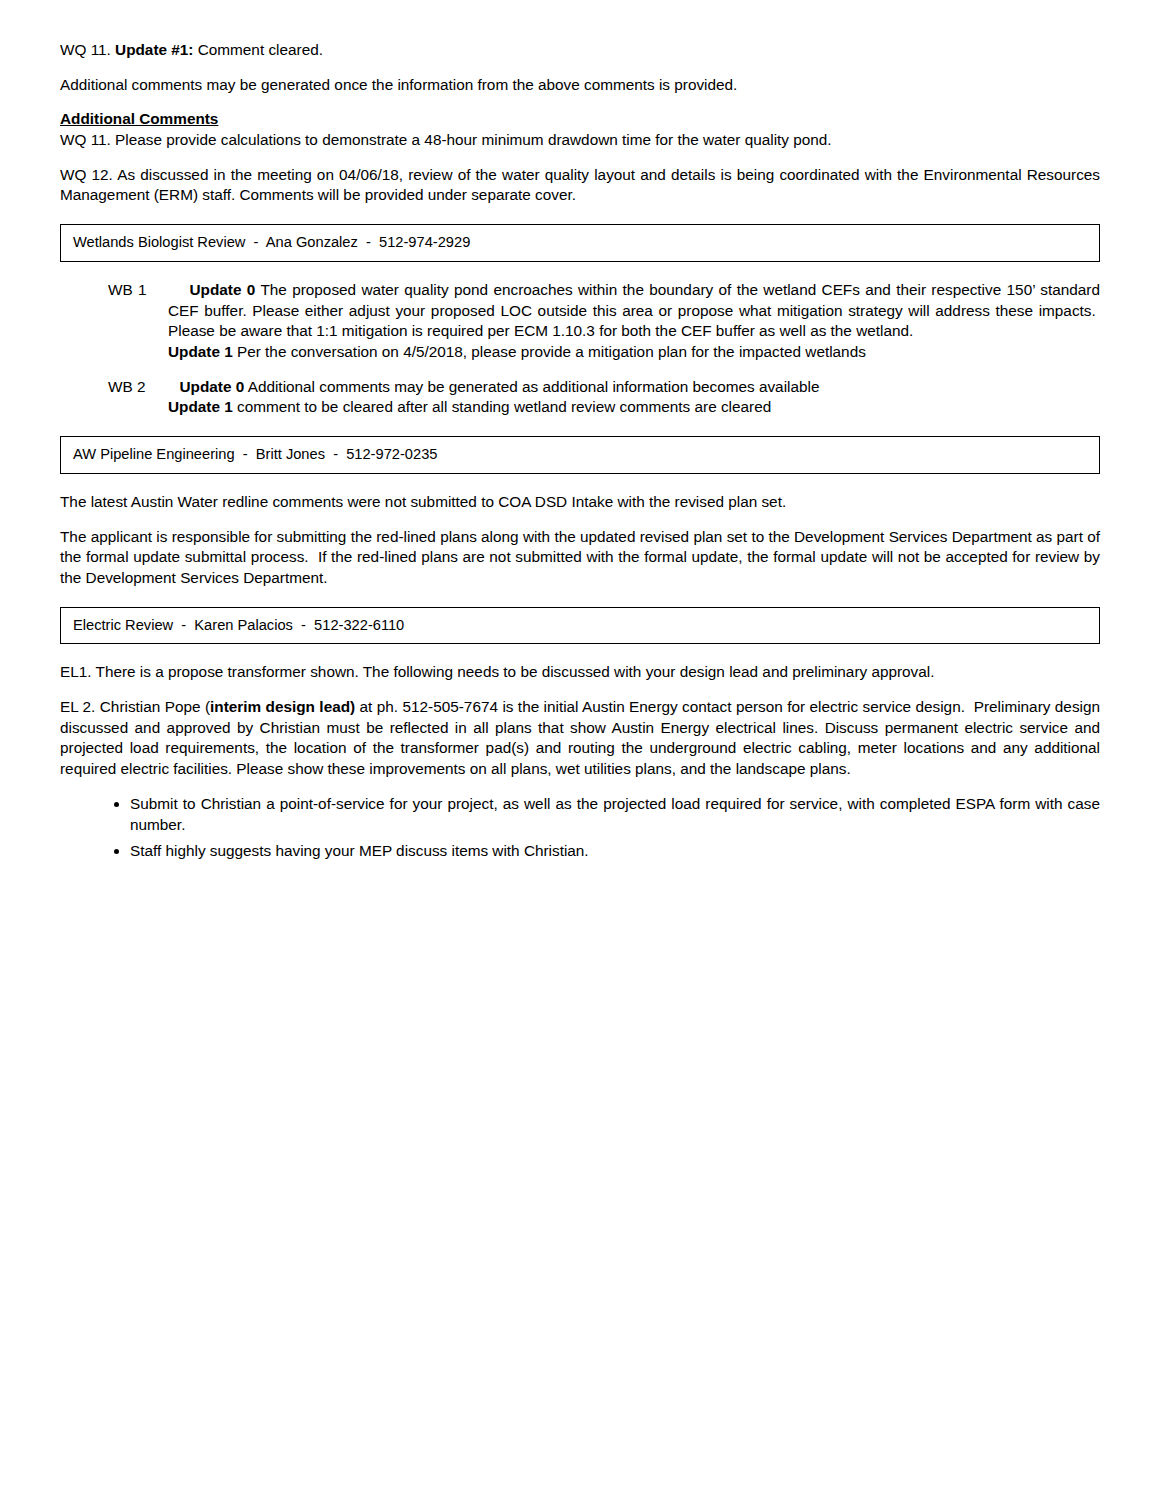WQ 11. Update #1: Comment cleared.
Additional comments may be generated once the information from the above comments is provided.
Additional Comments
WQ 11. Please provide calculations to demonstrate a 48-hour minimum drawdown time for the water quality pond.
WQ 12. As discussed in the meeting on 04/06/18, review of the water quality layout and details is being coordinated with the Environmental Resources Management (ERM) staff. Comments will be provided under separate cover.
Wetlands Biologist Review - Ana Gonzalez - 512-974-2929
WB 1 Update 0 The proposed water quality pond encroaches within the boundary of the wetland CEFs and their respective 150’ standard CEF buffer. Please either adjust your proposed LOC outside this area or propose what mitigation strategy will address these impacts. Please be aware that 1:1 mitigation is required per ECM 1.10.3 for both the CEF buffer as well as the wetland.
Update 1 Per the conversation on 4/5/2018, please provide a mitigation plan for the impacted wetlands
WB 2 Update 0 Additional comments may be generated as additional information becomes available
Update 1 comment to be cleared after all standing wetland review comments are cleared
AW Pipeline Engineering - Britt Jones - 512-972-0235
The latest Austin Water redline comments were not submitted to COA DSD Intake with the revised plan set.
The applicant is responsible for submitting the red-lined plans along with the updated revised plan set to the Development Services Department as part of the formal update submittal process. If the red-lined plans are not submitted with the formal update, the formal update will not be accepted for review by the Development Services Department.
Electric Review - Karen Palacios - 512-322-6110
EL1. There is a propose transformer shown. The following needs to be discussed with your design lead and preliminary approval.
EL 2. Christian Pope (interim design lead) at ph. 512-505-7674 is the initial Austin Energy contact person for electric service design. Preliminary design discussed and approved by Christian must be reflected in all plans that show Austin Energy electrical lines. Discuss permanent electric service and projected load requirements, the location of the transformer pad(s) and routing the underground electric cabling, meter locations and any additional required electric facilities. Please show these improvements on all plans, wet utilities plans, and the landscape plans.
Submit to Christian a point-of-service for your project, as well as the projected load required for service, with completed ESPA form with case number.
Staff highly suggests having your MEP discuss items with Christian.